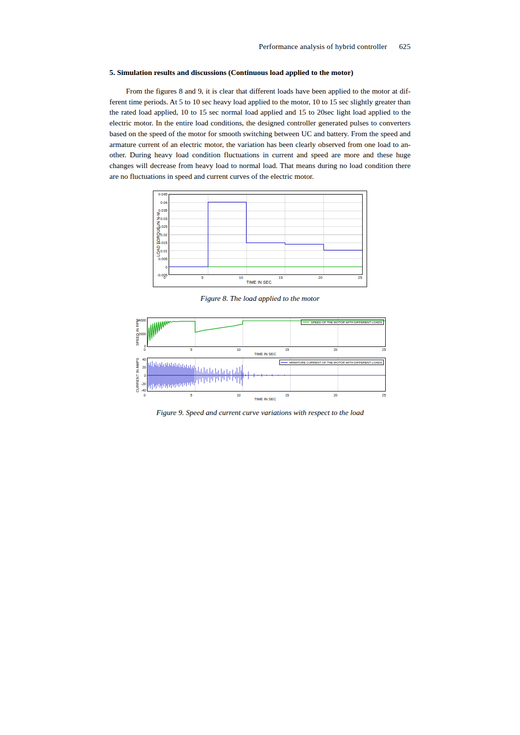Performance analysis of hybrid controller625
5. Simulation results and discussions (Continuous load applied to the motor)
From the figures 8 and 9, it is clear that different loads have been applied to the motor at different time periods. At 5 to 10 sec heavy load applied to the motor, 10 to 15 sec slightly greater than the rated load applied, 10 to 15 sec normal load applied and 15 to 20sec light load applied to the electric motor. In the entire load conditions, the designed controller generated pulses to converters based on the speed of the motor for smooth switching between UC and battery. From the speed and armature current of an electric motor, the variation has been clearly observed from one load to another. During heavy load condition fluctuations in current and speed are more and these huge changes will decrease from heavy load to normal load. That means during no load condition there are no fluctuations in speed and current curves of the electric motor.
LOAD TORQUE IN N-M
0.045 0.04 0.035 0.03 0.025 0.02 0.015 0.01 0.005 0 -0.005
0510152025
TIME IN SEC
Figure 8. The load applied to the motor
SPEED IN RPM
4000 2000 0
SPEED OF THE MOTOR WITH DIFFERENT LOADS
0510152025
TIME IN SEC
CURRENT IN AMPS
40 20 0 -20 -40
ARMATURE CURRENT OF THE MOTOR WITH DIFFERENT LOADS
0510152025
TIME IN SEC
Figure 9. Speed and current curve variations with respect to the load